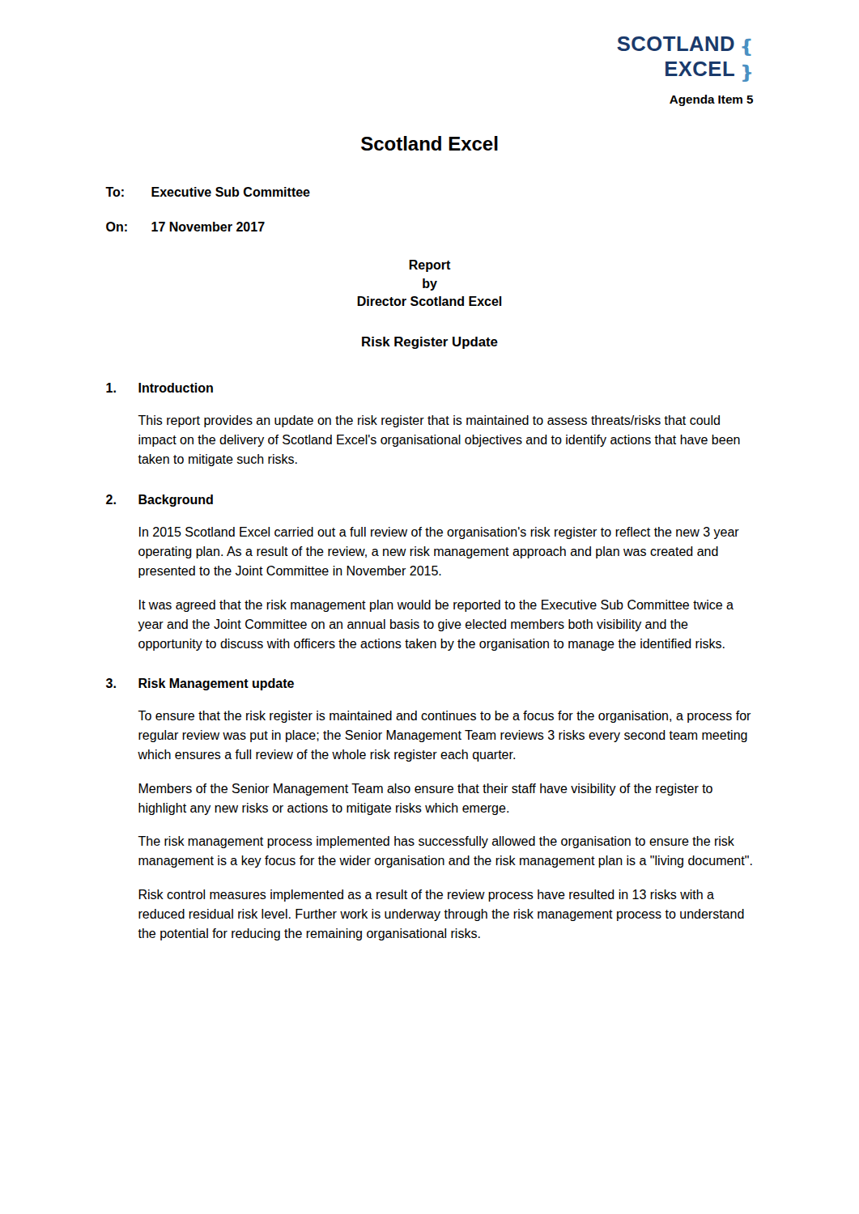SCOTLAND ❴
EXCEL ❵
Agenda Item 5
Scotland Excel
To: Executive Sub Committee
On: 17 November 2017
Report
by
Director Scotland Excel
Risk Register Update
1. Introduction
This report provides an update on the risk register that is maintained to assess threats/risks that could impact on the delivery of Scotland Excel's organisational objectives and to identify actions that have been taken to mitigate such risks.
2. Background
In 2015 Scotland Excel carried out a full review of the organisation's risk register to reflect the new 3 year operating plan. As a result of the review, a new risk management approach and plan was created and presented to the Joint Committee in November 2015.
It was agreed that the risk management plan would be reported to the Executive Sub Committee twice a year and the Joint Committee on an annual basis to give elected members both visibility and the opportunity to discuss with officers the actions taken by the organisation to manage the identified risks.
3. Risk Management update
To ensure that the risk register is maintained and continues to be a focus for the organisation, a process for regular review was put in place; the Senior Management Team reviews 3 risks every second team meeting which ensures a full review of the whole risk register each quarter.
Members of the Senior Management Team also ensure that their staff have visibility of the register to highlight any new risks or actions to mitigate risks which emerge.
The risk management process implemented has successfully allowed the organisation to ensure the risk management is a key focus for the wider organisation and the risk management plan is a "living document".
Risk control measures implemented as a result of the review process have resulted in 13 risks with a reduced residual risk level. Further work is underway through the risk management process to understand the potential for reducing the remaining organisational risks.